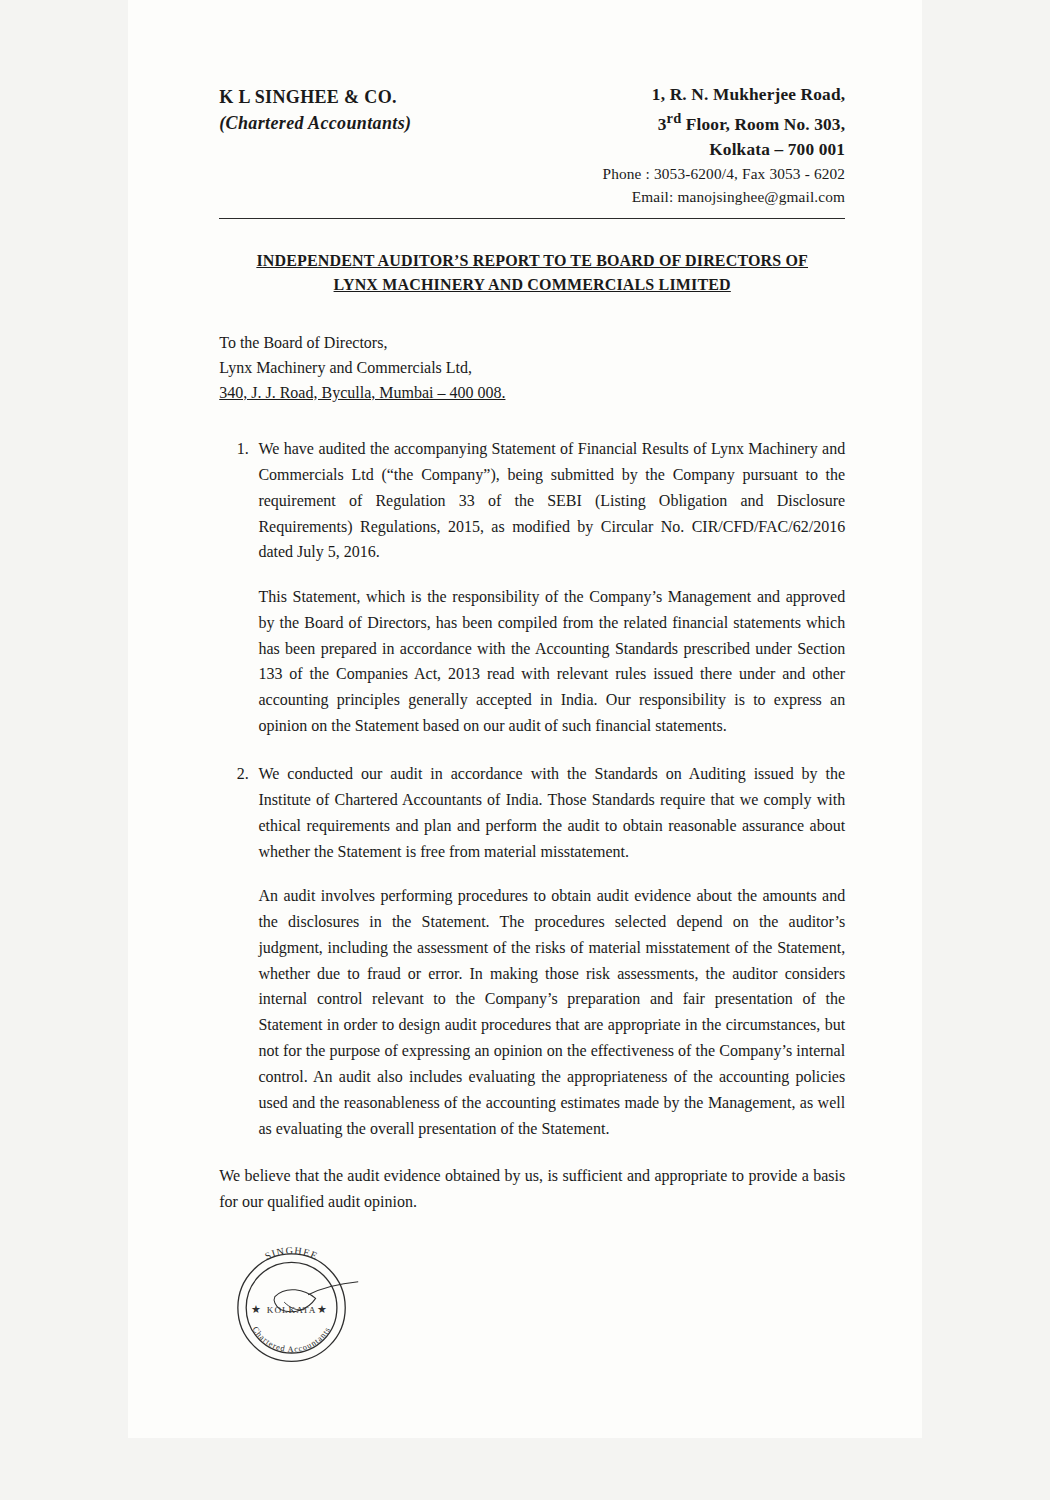K L SINGHEE & CO.
(Chartered Accountants)
1, R. N. Mukherjee Road,
3rd Floor, Room No. 303,
Kolkata – 700 001
Phone : 3053-6200/4, Fax 3053 - 6202
Email: manojsinghee@gmail.com
INDEPENDENT AUDITOR’S REPORT TO TE BOARD OF DIRECTORS OF
LYNX MACHINERY AND COMMERCIALS LIMITED
To the Board of Directors,
Lynx Machinery and Commercials Ltd,
340, J. J. Road, Byculla, Mumbai – 400 008.
We have audited the accompanying Statement of Financial Results of Lynx Machinery and Commercials Ltd (“the Company”), being submitted by the Company pursuant to the requirement of Regulation 33 of the SEBI (Listing Obligation and Disclosure Requirements) Regulations, 2015, as modified by Circular No. CIR/CFD/FAC/62/2016 dated July 5, 2016.
This Statement, which is the responsibility of the Company’s Management and approved by the Board of Directors, has been compiled from the related financial statements which has been prepared in accordance with the Accounting Standards prescribed under Section 133 of the Companies Act, 2013 read with relevant rules issued there under and other accounting principles generally accepted in India. Our responsibility is to express an opinion on the Statement based on our audit of such financial statements.
We conducted our audit in accordance with the Standards on Auditing issued by the Institute of Chartered Accountants of India. Those Standards require that we comply with ethical requirements and plan and perform the audit to obtain reasonable assurance about whether the Statement is free from material misstatement.
An audit involves performing procedures to obtain audit evidence about the amounts and the disclosures in the Statement. The procedures selected depend on the auditor’s judgment, including the assessment of the risks of material misstatement of the Statement, whether due to fraud or error. In making those risk assessments, the auditor considers internal control relevant to the Company’s preparation and fair presentation of the Statement in order to design audit procedures that are appropriate in the circumstances, but not for the purpose of expressing an opinion on the effectiveness of the Company’s internal control. An audit also includes evaluating the appropriateness of the accounting policies used and the reasonableness of the accounting estimates made by the Management, as well as evaluating the overall presentation of the Statement.
We believe that the audit evidence obtained by us, is sufficient and appropriate to provide a basis for our qualified audit opinion.
SINGHEE Chartered Accountants KOLKATA ★ ★